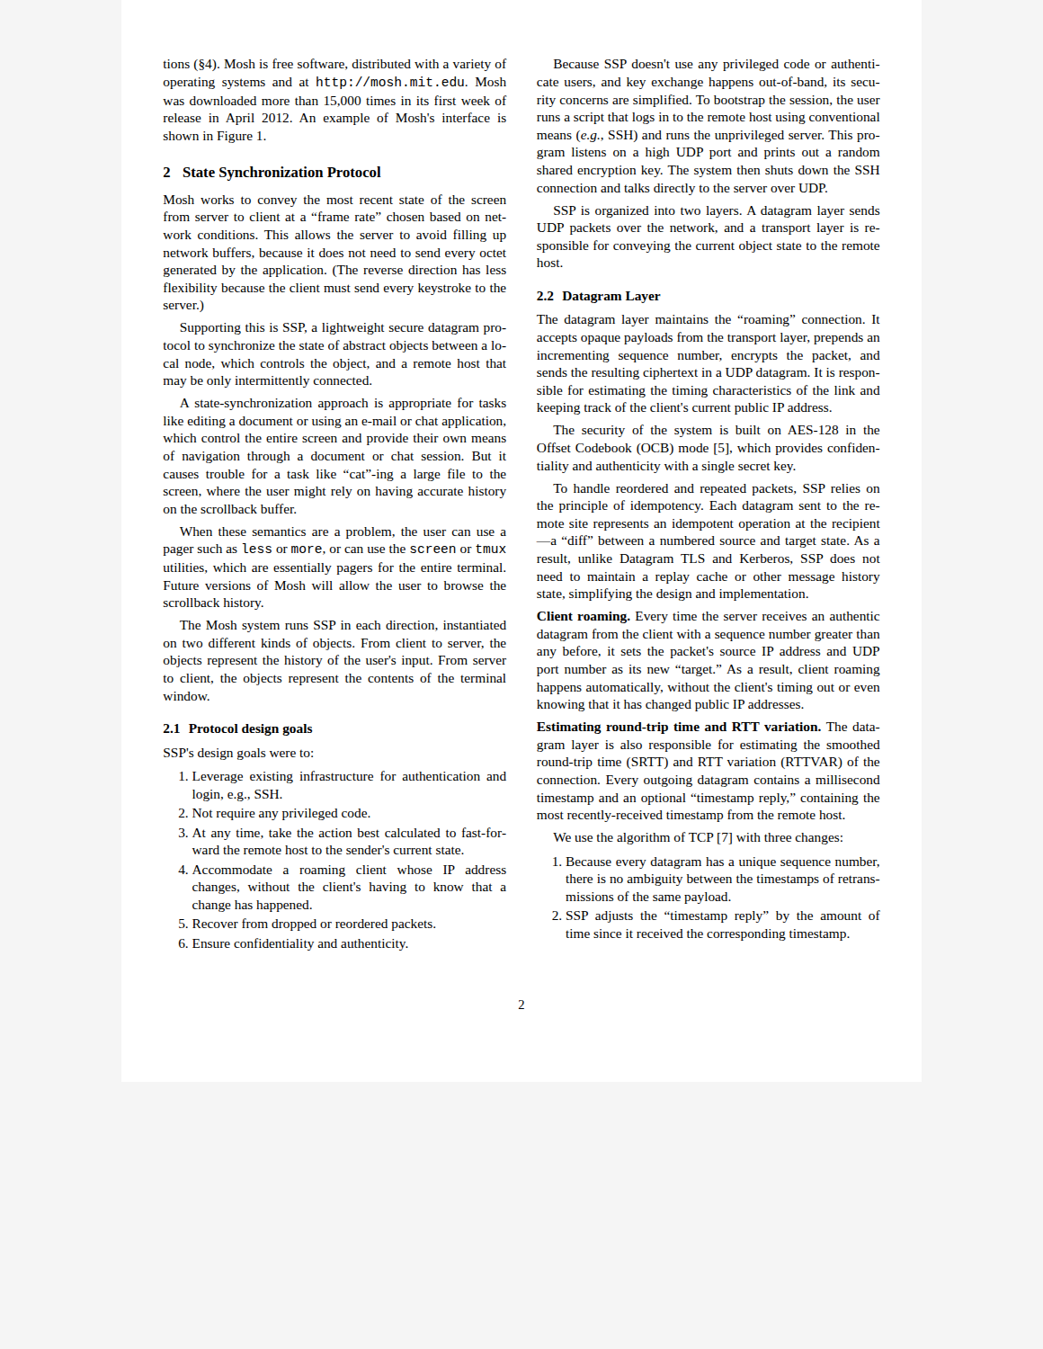tions (§4). Mosh is free software, distributed with a variety of operating systems and at http://mosh.mit.edu. Mosh was downloaded more than 15,000 times in its first week of release in April 2012. An example of Mosh's interface is shown in Figure 1.
2 State Synchronization Protocol
Mosh works to convey the most recent state of the screen from server to client at a “frame rate” chosen based on network conditions. This allows the server to avoid filling up network buffers, because it does not need to send every octet generated by the application. (The reverse direction has less flexibility because the client must send every keystroke to the server.)
Supporting this is SSP, a lightweight secure datagram protocol to synchronize the state of abstract objects between a local node, which controls the object, and a remote host that may be only intermittently connected.
A state-synchronization approach is appropriate for tasks like editing a document or using an e-mail or chat application, which control the entire screen and provide their own means of navigation through a document or chat session. But it causes trouble for a task like “cat”-ing a large file to the screen, where the user might rely on having accurate history on the scrollback buffer.
When these semantics are a problem, the user can use a pager such as less or more, or can use the screen or tmux utilities, which are essentially pagers for the entire terminal. Future versions of Mosh will allow the user to browse the scrollback history.
The Mosh system runs SSP in each direction, instantiated on two different kinds of objects. From client to server, the objects represent the history of the user's input. From server to client, the objects represent the contents of the terminal window.
2.1 Protocol design goals
SSP's design goals were to:
Leverage existing infrastructure for authentication and login, e.g., SSH.
Not require any privileged code.
At any time, take the action best calculated to fast-forward the remote host to the sender's current state.
Accommodate a roaming client whose IP address changes, without the client's having to know that a change has happened.
Recover from dropped or reordered packets.
Ensure confidentiality and authenticity.
Because SSP doesn't use any privileged code or authenticate users, and key exchange happens out-of-band, its security concerns are simplified. To bootstrap the session, the user runs a script that logs in to the remote host using conventional means (e.g., SSH) and runs the unprivileged server. This program listens on a high UDP port and prints out a random shared encryption key. The system then shuts down the SSH connection and talks directly to the server over UDP.
SSP is organized into two layers. A datagram layer sends UDP packets over the network, and a transport layer is responsible for conveying the current object state to the remote host.
2.2 Datagram Layer
The datagram layer maintains the “roaming” connection. It accepts opaque payloads from the transport layer, prepends an incrementing sequence number, encrypts the packet, and sends the resulting ciphertext in a UDP datagram. It is responsible for estimating the timing characteristics of the link and keeping track of the client's current public IP address.
The security of the system is built on AES-128 in the Offset Codebook (OCB) mode [5], which provides confidentiality and authenticity with a single secret key.
To handle reordered and repeated packets, SSP relies on the principle of idempotency. Each datagram sent to the remote site represents an idempotent operation at the recipient—a “diff” between a numbered source and target state. As a result, unlike Datagram TLS and Kerberos, SSP does not need to maintain a replay cache or other message history state, simplifying the design and implementation.
Client roaming. Every time the server receives an authentic datagram from the client with a sequence number greater than any before, it sets the packet's source IP address and UDP port number as its new “target.” As a result, client roaming happens automatically, without the client's timing out or even knowing that it has changed public IP addresses.
Estimating round-trip time and RTT variation. The datagram layer is also responsible for estimating the smoothed round-trip time (SRTT) and RTT variation (RTTVAR) of the connection. Every outgoing datagram contains a millisecond timestamp and an optional “timestamp reply,” containing the most recently-received timestamp from the remote host.
We use the algorithm of TCP [7] with three changes:
Because every datagram has a unique sequence number, there is no ambiguity between the timestamps of retransmissions of the same payload.
SSP adjusts the “timestamp reply” by the amount of time since it received the corresponding timestamp.
2